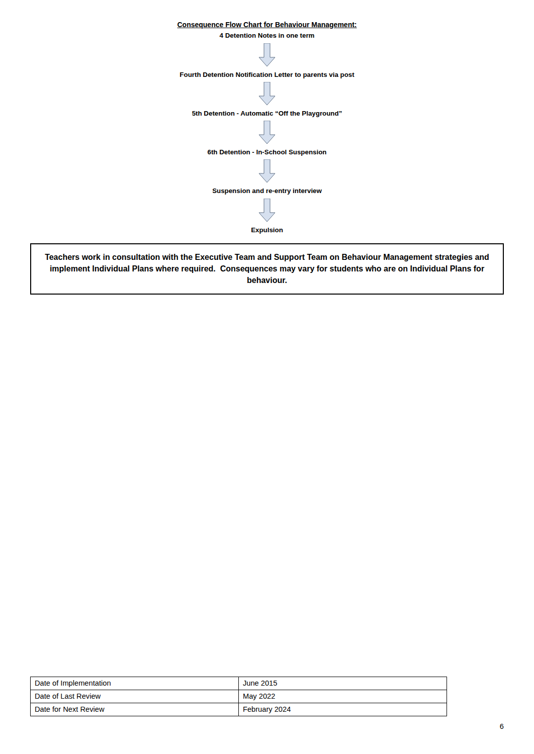Consequence Flow Chart for Behaviour Management:
4 Detention Notes in one term
Fourth Detention Notification Letter to parents via post
5th Detention - Automatic “Off the Playground”
6th Detention - In-School Suspension
Suspension and re-entry interview
Expulsion
Teachers work in consultation with the Executive Team and Support Team on Behaviour Management strategies and implement Individual Plans where required. Consequences may vary for students who are on Individual Plans for behaviour.
| Date of Implementation | June 2015 |
| Date of Last Review | May 2022 |
| Date for Next Review | February 2024 |
6